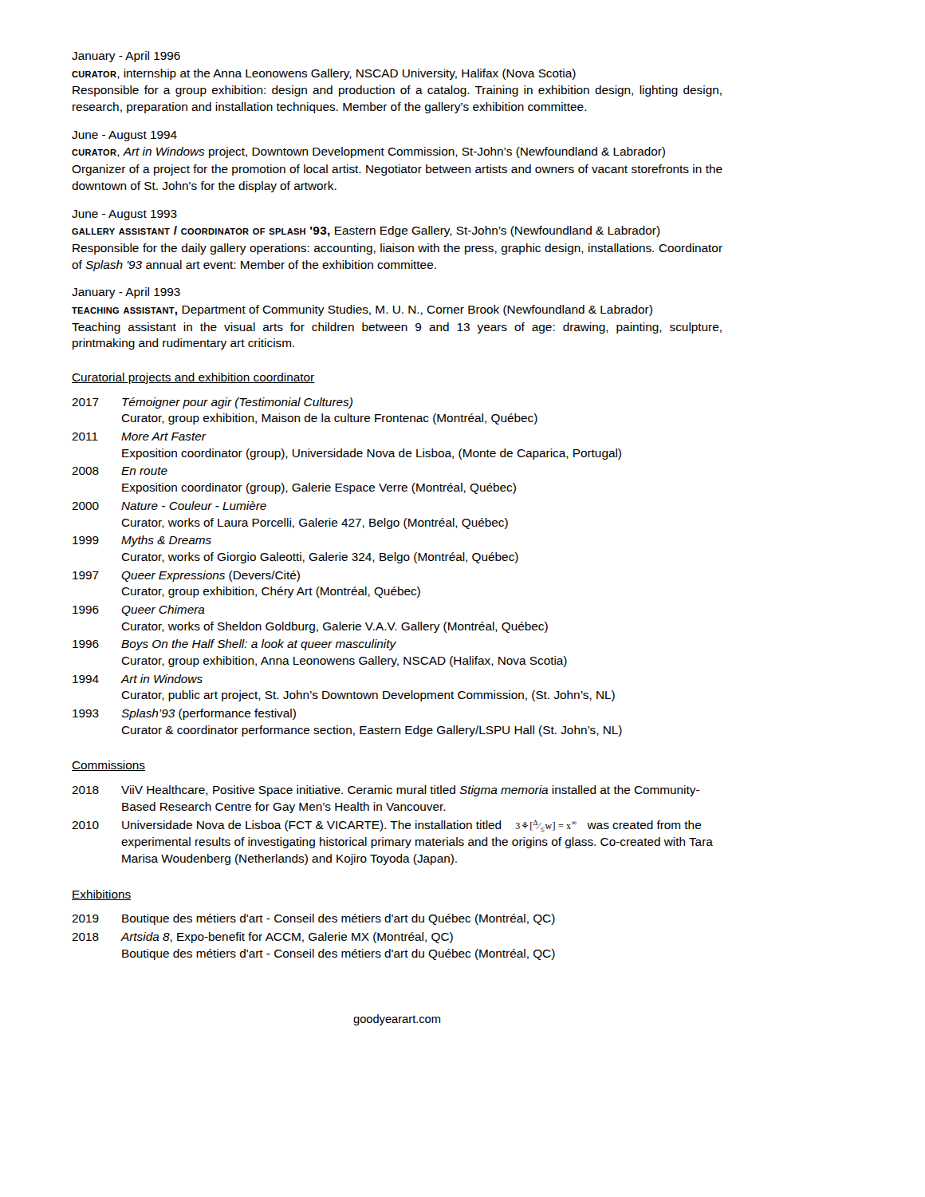January - April 1996
Curator, internship at the Anna Leonowens Gallery, NSCAD University, Halifax (Nova Scotia)
Responsible for a group exhibition: design and production of a catalog. Training in exhibition design, lighting design, research, preparation and installation techniques. Member of the gallery’s exhibition committee.
June - August 1994
Curator, Art in Windows project, Downtown Development Commission, St-John’s (Newfoundland & Labrador)
Organizer of a project for the promotion of local artist. Negotiator between artists and owners of vacant storefronts in the downtown of St. John's for the display of artwork.
June - August 1993
Gallery Assistant / Coordinator of Splash '93, Eastern Edge Gallery, St-John’s (Newfoundland & Labrador)
Responsible for the daily gallery operations: accounting, liaison with the press, graphic design, installations. Coordinator of Splash '93 annual art event: Member of the exhibition committee.
January - April 1993
Teaching Assistant, Department of Community Studies, M. U. N., Corner Brook (Newfoundland & Labrador)
Teaching assistant in the visual arts for children between 9 and 13 years of age: drawing, painting, sculpture, printmaking and rudimentary art criticism.
Curatorial projects and exhibition coordinator
| 2017 | Témoigner pour agir (Testimonial Cultures) Curator, group exhibition, Maison de la culture Frontenac (Montréal, Québec) |
| 2011 | More Art Faster Exposition coordinator (group), Universidade Nova de Lisboa, (Monte de Caparica, Portugal) |
| 2008 | En route Exposition coordinator (group), Galerie Espace Verre (Montréal, Québec) |
| 2000 | Nature - Couleur - Lumière Curator, works of Laura Porcelli, Galerie 427, Belgo (Montréal, Québec) |
| 1999 | Myths & Dreams Curator, works of Giorgio Galeotti, Galerie 324, Belgo (Montréal, Québec) |
| 1997 | Queer Expressions (Devers/Cité) Curator, group exhibition, Chéry Art (Montréal, Québec) |
| 1996 | Queer Chimera Curator, works of Sheldon Goldburg, Galerie V.A.V. Gallery (Montréal, Québec) |
| 1996 | Boys On the Half Shell: a look at queer masculinity Curator, group exhibition, Anna Leonowens Gallery, NSCAD (Halifax, Nova Scotia) |
| 1994 | Art in Windows Curator, public art project, St. John’s Downtown Development Commission, (St. John’s, NL) |
| 1993 | Splash’93 (performance festival) Curator & coordinator performance section, Eastern Edge Gallery/LSPU Hall (St. John’s, NL) |
Commissions
| 2018 | ViiV Healthcare, Positive Space initiative. Ceramic mural titled Stigma memoria installed at the Community-Based Research Centre for Gay Men’s Health in Vancouver. |
| 2010 | Universidade Nova de Lisboa (FCT & VICARTE). The installation titled 3⚘[ ∆ ⁄ ≤ w] = x ∞ was created from the experimental results of investigating historical primary materials and the origins of glass. Co-created with Tara Marisa Woudenberg (Netherlands) and Kojiro Toyoda (Japan). |
Exhibitions
| 2019 | Boutique des métiers d'art - Conseil des métiers d'art du Québec (Montréal, QC) |
| 2018 | Artsida 8 , Expo-benefit for ACCM, Galerie MX (Montréal, QC) Boutique des métiers d'art - Conseil des métiers d'art du Québec (Montréal, QC) |
goodyearart.com